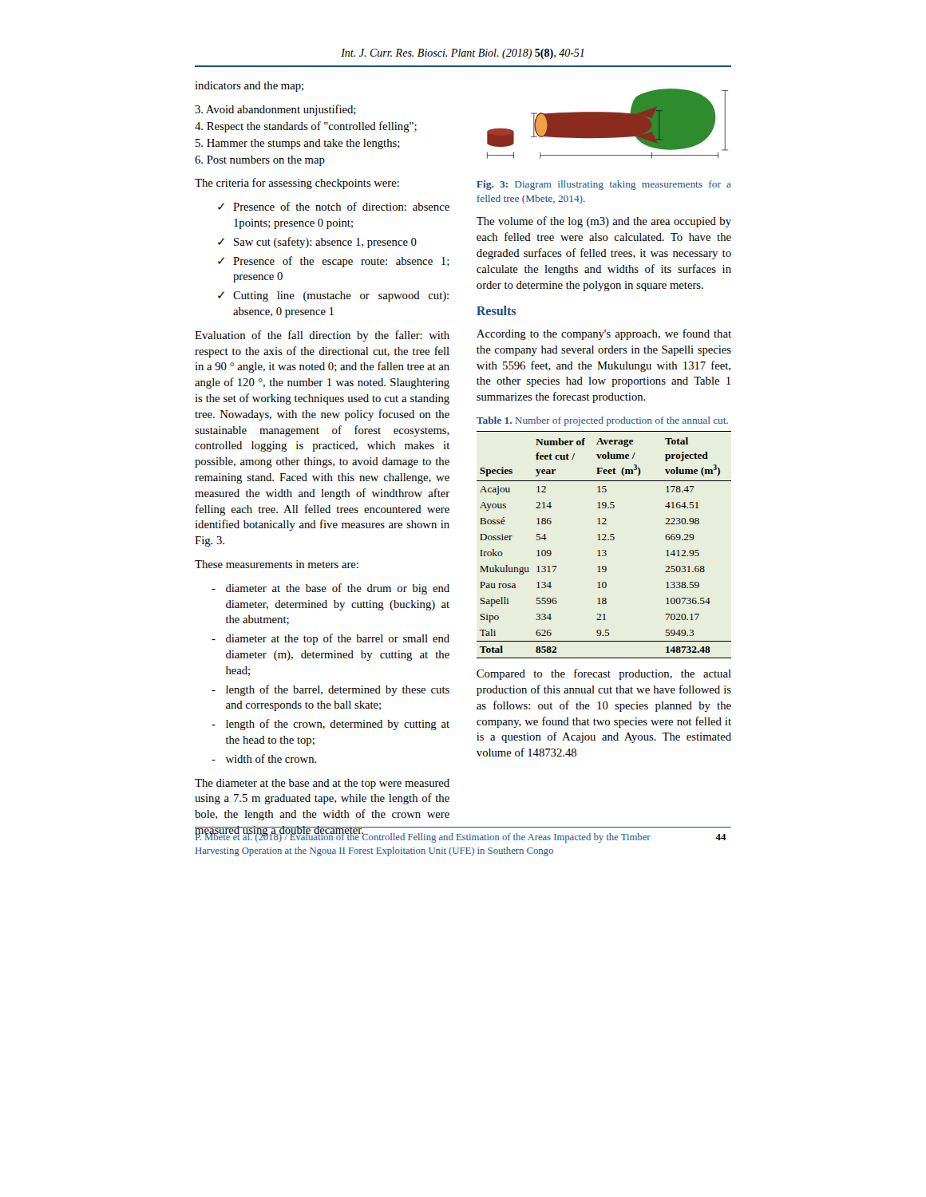Int. J. Curr. Res. Biosci. Plant Biol. (2018) 5(8), 40-51
indicators and the map;
3. Avoid abandonment unjustified;
4. Respect the standards of "controlled felling";
5. Hammer the stumps and take the lengths;
6. Post numbers on the map
The criteria for assessing checkpoints were:
Presence of the notch of direction: absence 1points; presence 0 point;
Saw cut (safety): absence 1, presence 0
Presence of the escape route: absence 1; presence 0
Cutting line (mustache or sapwood cut): absence, 0 presence 1
Evaluation of the fall direction by the faller: with respect to the axis of the directional cut, the tree fell in a 90 ° angle, it was noted 0; and the fallen tree at an angle of 120 °, the number 1 was noted. Slaughtering is the set of working techniques used to cut a standing tree. Nowadays, with the new policy focused on the sustainable management of forest ecosystems, controlled logging is practiced, which makes it possible, among other things, to avoid damage to the remaining stand. Faced with this new challenge, we measured the width and length of windthrow after felling each tree. All felled trees encountered were identified botanically and five measures are shown in Fig. 3.
These measurements in meters are:
diameter at the base of the drum or big end diameter, determined by cutting (bucking) at the abutment;
diameter at the top of the barrel or small end diameter (m), determined by cutting at the head;
length of the barrel, determined by these cuts and corresponds to the ball skate;
length of the crown, determined by cutting at the head to the top;
width of the crown.
The diameter at the base and at the top were measured using a 7.5 m graduated tape, while the length of the bole, the length and the width of the crown were measured using a double decameter.
Fig. 3: Diagram illustrating taking measurements for a felled tree (Mbete, 2014).
The volume of the log (m3) and the area occupied by each felled tree were also calculated. To have the degraded surfaces of felled trees, it was necessary to calculate the lengths and widths of its surfaces in order to determine the polygon in square meters.
Results
According to the company's approach, we found that the company had several orders in the Sapelli species with 5596 feet, and the Mukulungu with 1317 feet, the other species had low proportions and Table 1 summarizes the forecast production.
Table 1. Number of projected production of the annual cut.
| Species | Number of feet cut / year | Average volume / Feet (m 3 ) | Total projected volume (m 3 ) |
| --- | --- | --- | --- |
| Acajou | 12 | 15 | 178.47 |
| Ayous | 214 | 19.5 | 4164.51 |
| Bossé | 186 | 12 | 2230.98 |
| Dossier | 54 | 12.5 | 669.29 |
| Iroko | 109 | 13 | 1412.95 |
| Mukulungu | 1317 | 19 | 25031.68 |
| Pau rosa | 134 | 10 | 1338.59 |
| Sapelli | 5596 | 18 | 100736.54 |
| Sipo | 334 | 21 | 7020.17 |
| Tali | 626 | 9.5 | 5949.3 |
| Total | 8582 | | 148732.48 |
Compared to the forecast production, the actual production of this annual cut that we have followed is as follows: out of the 10 species planned by the company, we found that two species were not felled it is a question of Acajou and Ayous. The estimated volume of 148732.48
P. Mbete et al. (2018) / Evaluation of the Controlled Felling and Estimation of the Areas Impacted by the Timber Harvesting Operation at the Ngoua II Forest Exploitation Unit (UFE) in Southern Congo 44